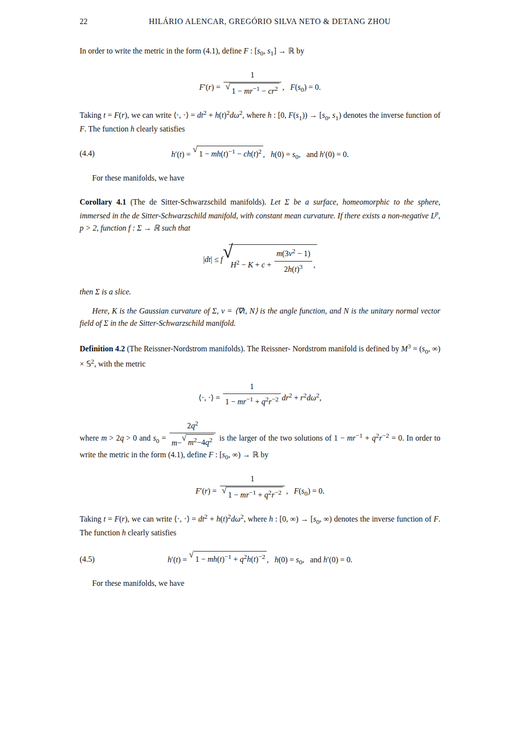22 HILÁRIO ALENCAR, GREGÓRIO SILVA NETO & DETANG ZHOU
In order to write the metric in the form (4.1), define F : [s0, s1] → ℝ by
F′(r) = 11 − mr−1 − cr2, F(s0) = 0.
Taking t = F(r), we can write ⟨·, ·⟩ = dt2 + h(t)2dω2, where h : [0, F(s1)) → [s0, s1) denotes the inverse function of F. The function h clearly satisfies
(4.4) h′(t) = 1 − mh(t)−1 − ch(t)2, h(0) = s0, and h′(0) = 0.
For these manifolds, we have
Corollary 4.1 (The de Sitter-Schwarzschild manifolds). Let Σ be a surface, homeomorphic to the sphere, immersed in the de Sitter-Schwarzschild manifold, with constant mean curvature. If there exists a non-negative Lp, p > 2, function f : Σ → ℝ such that
|dt| ≤ fH2 − K + c + m(3ν2 − 1) 2h(t)3,
then Σ is a slice.
Here, K is the Gaussian curvature of Σ, ν = ⟨∇t, N⟩ is the angle function, and N is the unitary normal vector field of Σ in the de Sitter-Schwarzschild manifold.
Definition 4.2 (The Reissner-Nordstrom manifolds). The Reissner- Nordstrom manifold is defined by M3 = (s0, ∞) × 𝕊2, with the metric
⟨·, ·⟩ = 11 − mr−1 + q2r−2 dr2 + r2dω2,
where m > 2q > 0 and s0 = 2q2 m−m2−4q2 is the larger of the two solutions of 1 − mr−1 + q2r−2 = 0. In order to write the metric in the form (4.1), define F : [s0, ∞) → ℝ by
F′(r) = 11 − mr−1 + q2r−2, F(s0) = 0.
Taking t = F(r), we can write ⟨·, ·⟩ = dt2 + h(t)2dω2, where h : [0, ∞) → [s0, ∞) denotes the inverse function of F. The function h clearly satisfies
(4.5) h′(t) = 1 − mh(t)−1 + q2h(t)−2, h(0) = s0, and h′(0) = 0.
For these manifolds, we have